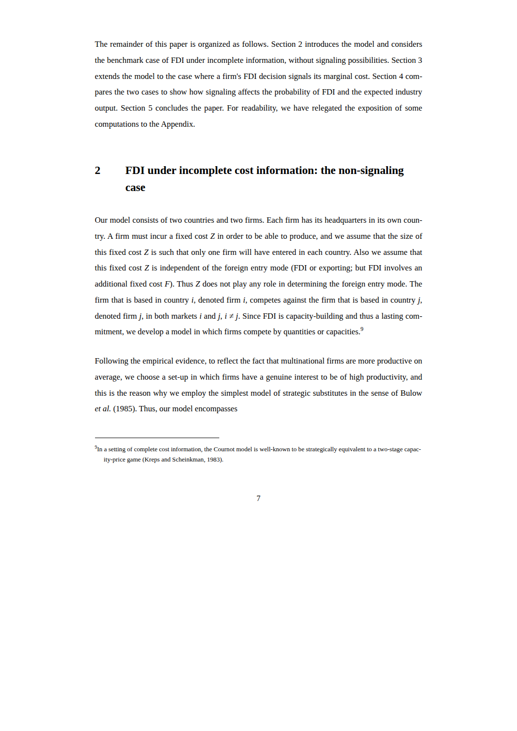The remainder of this paper is organized as follows. Section 2 introduces the model and considers the benchmark case of FDI under incomplete information, without signaling possibilities. Section 3 extends the model to the case where a firm's FDI decision signals its marginal cost. Section 4 compares the two cases to show how signaling affects the probability of FDI and the expected industry output. Section 5 concludes the paper. For readability, we have relegated the exposition of some computations to the Appendix.
2 FDI under incomplete cost information: the non-signaling case
Our model consists of two countries and two firms. Each firm has its headquarters in its own country. A firm must incur a fixed cost Z in order to be able to produce, and we assume that the size of this fixed cost Z is such that only one firm will have entered in each country. Also we assume that this fixed cost Z is independent of the foreign entry mode (FDI or exporting; but FDI involves an additional fixed cost F). Thus Z does not play any role in determining the foreign entry mode. The firm that is based in country i, denoted firm i, competes against the firm that is based in country j, denoted firm j, in both markets i and j, i ≠ j. Since FDI is capacity-building and thus a lasting commitment, we develop a model in which firms compete by quantities or capacities.9
Following the empirical evidence, to reflect the fact that multinational firms are more productive on average, we choose a set-up in which firms have a genuine interest to be of high productivity, and this is the reason why we employ the simplest model of strategic substitutes in the sense of Bulow et al. (1985). Thus, our model encompasses
9In a setting of complete cost information, the Cournot model is well-known to be strategically equivalent to a two-stage capacity-price game (Kreps and Scheinkman, 1983).
7